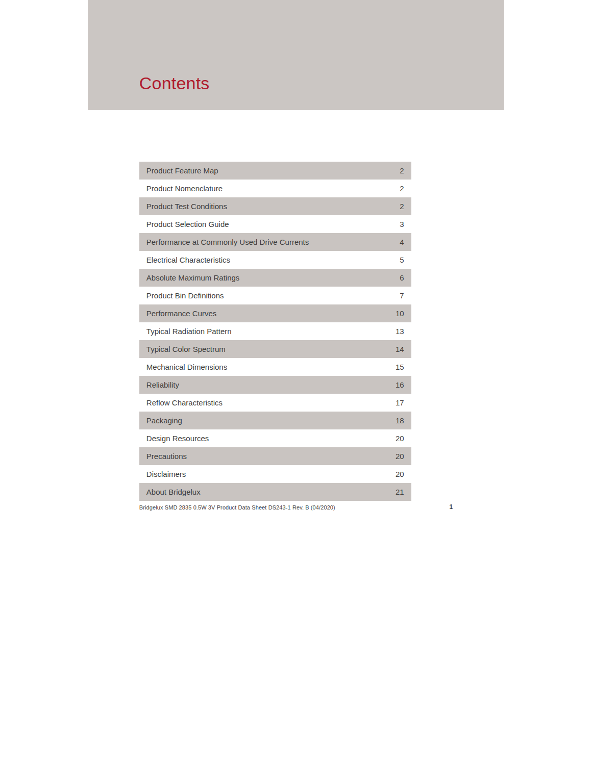Contents
| Product Feature Map | 2 |
| Product Nomenclature | 2 |
| Product Test Conditions | 2 |
| Product Selection Guide | 3 |
| Performance at Commonly Used Drive Currents | 4 |
| Electrical Characteristics | 5 |
| Absolute Maximum Ratings | 6 |
| Product Bin Definitions | 7 |
| Performance Curves | 10 |
| Typical Radiation Pattern | 13 |
| Typical Color Spectrum | 14 |
| Mechanical Dimensions | 15 |
| Reliability | 16 |
| Reflow Characteristics | 17 |
| Packaging | 18 |
| Design Resources | 20 |
| Precautions | 20 |
| Disclaimers | 20 |
| About Bridgelux | 21 |
Bridgelux SMD 2835 0.5W 3V Product Data Sheet DS243-1 Rev. B (04/2020) 1